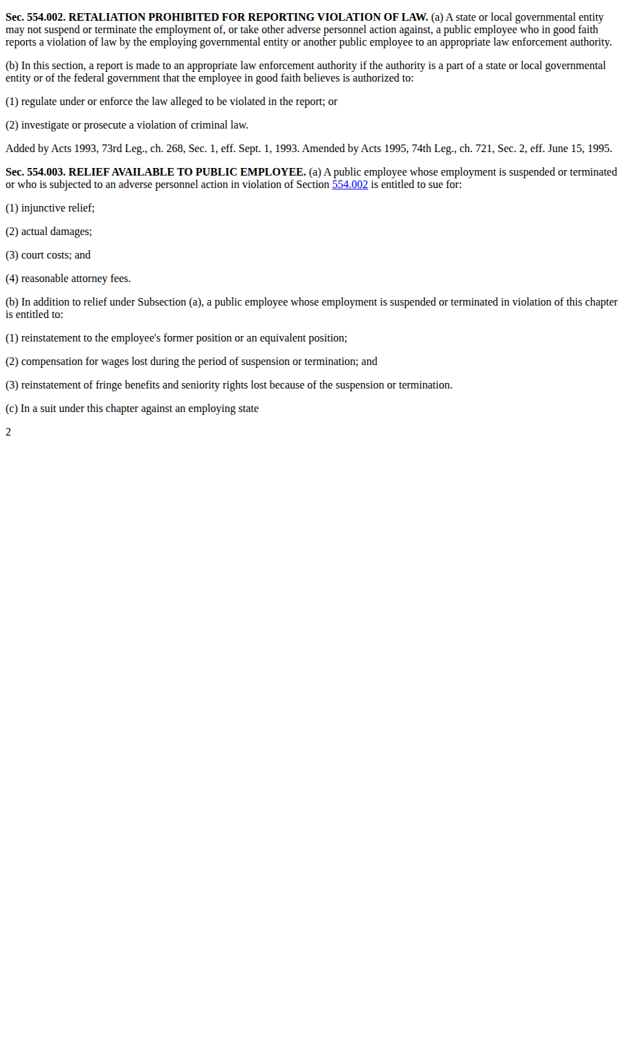Sec. 554.002. RETALIATION PROHIBITED FOR REPORTING VIOLATION OF LAW. (a) A state or local governmental entity may not suspend or terminate the employment of, or take other adverse personnel action against, a public employee who in good faith reports a violation of law by the employing governmental entity or another public employee to an appropriate law enforcement authority.
(b) In this section, a report is made to an appropriate law enforcement authority if the authority is a part of a state or local governmental entity or of the federal government that the employee in good faith believes is authorized to:
(1) regulate under or enforce the law alleged to be violated in the report; or
(2) investigate or prosecute a violation of criminal law.
Added by Acts 1993, 73rd Leg., ch. 268, Sec. 1, eff. Sept. 1, 1993. Amended by Acts 1995, 74th Leg., ch. 721, Sec. 2, eff. June 15, 1995.
Sec. 554.003. RELIEF AVAILABLE TO PUBLIC EMPLOYEE. (a) A public employee whose employment is suspended or terminated or who is subjected to an adverse personnel action in violation of Section 554.002 is entitled to sue for:
(1) injunctive relief;
(2) actual damages;
(3) court costs; and
(4) reasonable attorney fees.
(b) In addition to relief under Subsection (a), a public employee whose employment is suspended or terminated in violation of this chapter is entitled to:
(1) reinstatement to the employee's former position or an equivalent position;
(2) compensation for wages lost during the period of suspension or termination; and
(3) reinstatement of fringe benefits and seniority rights lost because of the suspension or termination.
(c) In a suit under this chapter against an employing state
2